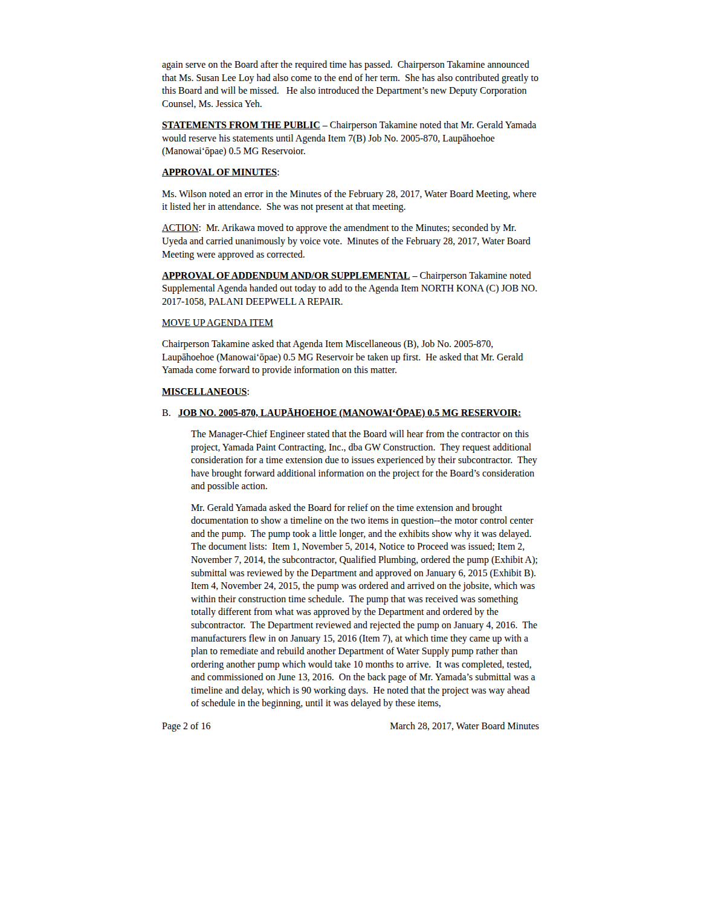again serve on the Board after the required time has passed. Chairperson Takamine announced that Ms. Susan Lee Loy had also come to the end of her term. She has also contributed greatly to this Board and will be missed. He also introduced the Department’s new Deputy Corporation Counsel, Ms. Jessica Yeh.
STATEMENTS FROM THE PUBLIC – Chairperson Takamine noted that Mr. Gerald Yamada would reserve his statements until Agenda Item 7(B) Job No. 2005-870, Laupāhoehoe (Manowai‘ōpae) 0.5 MG Reservoior.
APPROVAL OF MINUTES:
Ms. Wilson noted an error in the Minutes of the February 28, 2017, Water Board Meeting, where it listed her in attendance. She was not present at that meeting.
ACTION: Mr. Arikawa moved to approve the amendment to the Minutes; seconded by Mr. Uyeda and carried unanimously by voice vote. Minutes of the February 28, 2017, Water Board Meeting were approved as corrected.
APPROVAL OF ADDENDUM AND/OR SUPPLEMENTAL – Chairperson Takamine noted Supplemental Agenda handed out today to add to the Agenda Item NORTH KONA (C) JOB NO. 2017-1058, PALANI DEEPWELL A REPAIR.
MOVE UP AGENDA ITEM
Chairperson Takamine asked that Agenda Item Miscellaneous (B), Job No. 2005-870, Laupāhoehoe (Manowai‘ōpae) 0.5 MG Reservoir be taken up first. He asked that Mr. Gerald Yamada come forward to provide information on this matter.
MISCELLANEOUS:
B. JOB NO. 2005-870, LAUPĀHOEHOE (MANOWAI‘ŌPAE) 0.5 MG RESERVOIR:
The Manager-Chief Engineer stated that the Board will hear from the contractor on this project, Yamada Paint Contracting, Inc., dba GW Construction. They request additional consideration for a time extension due to issues experienced by their subcontractor. They have brought forward additional information on the project for the Board’s consideration and possible action.
Mr. Gerald Yamada asked the Board for relief on the time extension and brought documentation to show a timeline on the two items in question--the motor control center and the pump. The pump took a little longer, and the exhibits show why it was delayed. The document lists: Item 1, November 5, 2014, Notice to Proceed was issued; Item 2, November 7, 2014, the subcontractor, Qualified Plumbing, ordered the pump (Exhibit A); submittal was reviewed by the Department and approved on January 6, 2015 (Exhibit B). Item 4, November 24, 2015, the pump was ordered and arrived on the jobsite, which was within their construction time schedule. The pump that was received was something totally different from what was approved by the Department and ordered by the subcontractor. The Department reviewed and rejected the pump on January 4, 2016. The manufacturers flew in on January 15, 2016 (Item 7), at which time they came up with a plan to remediate and rebuild another Department of Water Supply pump rather than ordering another pump which would take 10 months to arrive. It was completed, tested, and commissioned on June 13, 2016. On the back page of Mr. Yamada’s submittal was a timeline and delay, which is 90 working days. He noted that the project was way ahead of schedule in the beginning, until it was delayed by these items,
Page 2 of 16 March 28, 2017, Water Board Minutes